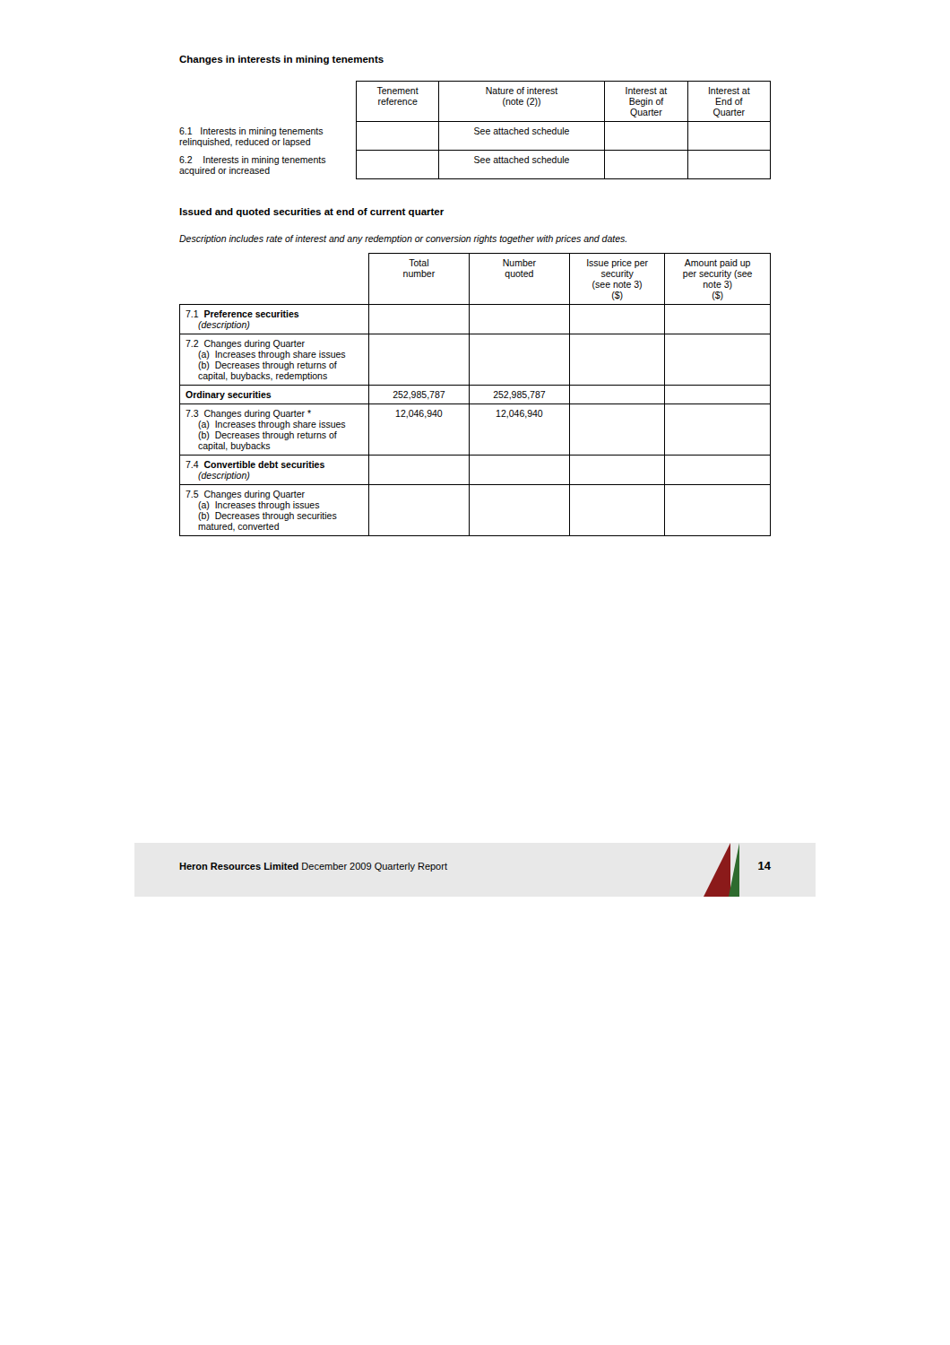Changes in interests in mining tenements
| | Tenement reference | Nature of interest (note (2)) | Interest at Begin of Quarter | Interest at End of Quarter |
| --- | --- | --- | --- | --- |
| 6.1 Interests in mining tenements relinquished, reduced or lapsed | | See attached schedule | | |
| 6.2 Interests in mining tenements acquired or increased | | See attached schedule | | |
Issued and quoted securities at end of current quarter
Description includes rate of interest and any redemption or conversion rights together with prices and dates.
| | Total number | Number quoted | Issue price per security (see note 3) ($) | Amount paid up per security (see note 3) ($) |
| --- | --- | --- | --- | --- |
| 7.1 Preference securities (description) | | | | |
| 7.2 Changes during Quarter (a) Increases through share issues (b) Decreases through returns of capital, buybacks, redemptions | | | | |
| Ordinary securities | 252,985,787 | 252,985,787 | | |
| 7.3 Changes during Quarter * (a) Increases through share issues (b) Decreases through returns of capital, buybacks | 12,046,940 | 12,046,940 | | |
| 7.4 Convertible debt securities (description) | | | | |
| 7.5 Changes during Quarter (a) Increases through issues (b) Decreases through securities matured, converted | | | | |
Heron Resources Limited December 2009 Quarterly Report
14